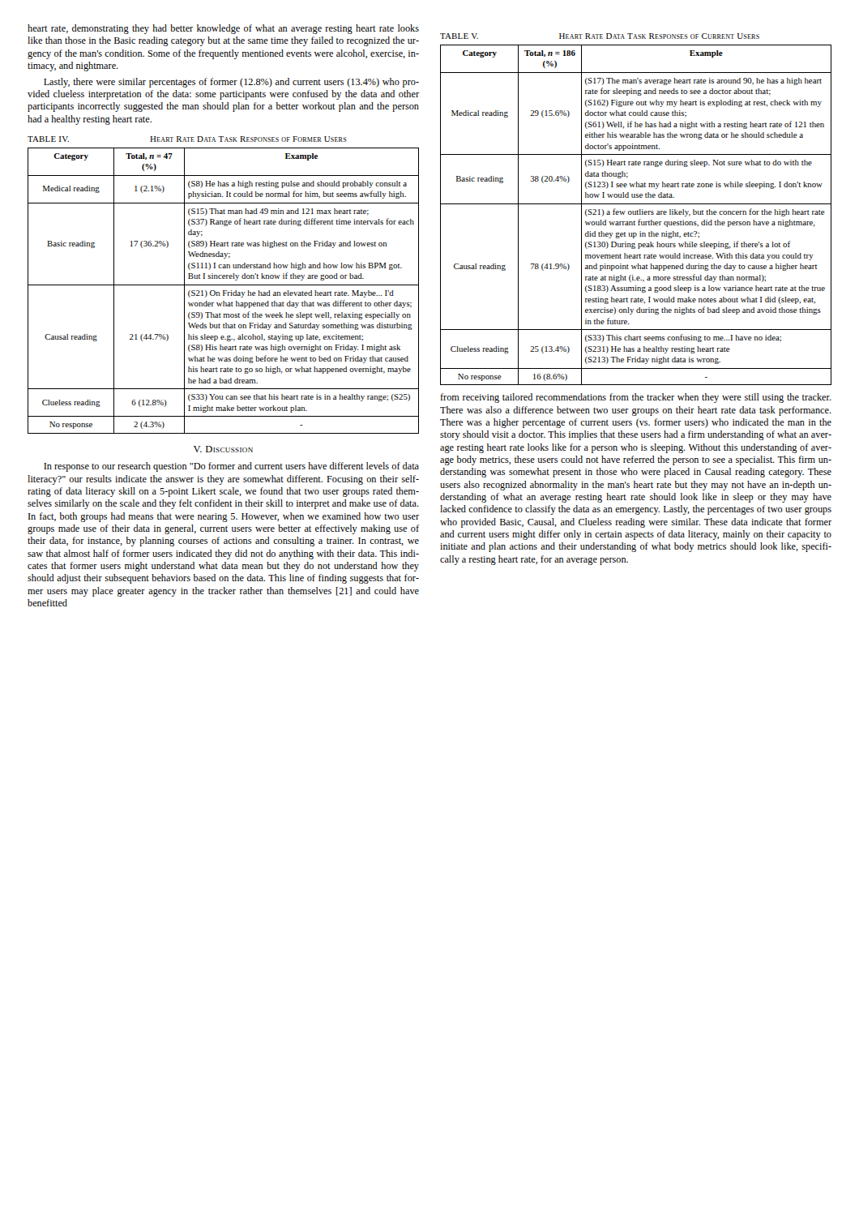heart rate, demonstrating they had better knowledge of what an average resting heart rate looks like than those in the Basic reading category but at the same time they failed to recognized the urgency of the man's condition. Some of the frequently mentioned events were alcohol, exercise, intimacy, and nightmare.
Lastly, there were similar percentages of former (12.8%) and current users (13.4%) who provided clueless interpretation of the data: some participants were confused by the data and other participants incorrectly suggested the man should plan for a better workout plan and the person had a healthy resting heart rate.
TABLE IV. Heart Rate Data Task Responses of Former Users
| Category | Total, n = 47 (%) | Example |
| --- | --- | --- |
| Medical reading | 1 (2.1%) | (S8) He has a high resting pulse and should probably consult a physician. It could be normal for him, but seems awfully high. |
| Basic reading | 17 (36.2%) | (S15) That man had 49 min and 121 max heart rate; (S37) Range of heart rate during different time intervals for each day; (S89) Heart rate was highest on the Friday and lowest on Wednesday; (S111) I can understand how high and how low his BPM got. But I sincerely don't know if they are good or bad. |
| Causal reading | 21 (44.7%) | (S21) On Friday he had an elevated heart rate. Maybe... I'd wonder what happened that day that was different to other days; (S9) That most of the week he slept well, relaxing especially on Weds but that on Friday and Saturday something was disturbing his sleep e.g., alcohol, staying up late, excitement; (S8) His heart rate was high overnight on Friday. I might ask what he was doing before he went to bed on Friday that caused his heart rate to go so high, or what happened overnight, maybe he had a bad dream. |
| Clueless reading | 6 (12.8%) | (S33) You can see that his heart rate is in a healthy range; (S25) I might make better workout plan. |
| No response | 2 (4.3%) | - |
V. Discussion
In response to our research question "Do former and current users have different levels of data literacy?" our results indicate the answer is they are somewhat different. Focusing on their self-rating of data literacy skill on a 5-point Likert scale, we found that two user groups rated themselves similarly on the scale and they felt confident in their skill to interpret and make use of data. In fact, both groups had means that were nearing 5. However, when we examined how two user groups made use of their data in general, current users were better at effectively making use of their data, for instance, by planning courses of actions and consulting a trainer. In contrast, we saw that almost half of former users indicated they did not do anything with their data. This indicates that former users might understand what data mean but they do not understand how they should adjust their subsequent behaviors based on the data. This line of finding suggests that former users may place greater agency in the tracker rather than themselves [21] and could have benefitted
TABLE V. Heart Rate Data Task Responses of Current Users
| Category | Total, n = 186 (%) | Example |
| --- | --- | --- |
| Medical reading | 29 (15.6%) | (S17) The man's average heart rate is around 90, he has a high heart rate for sleeping and needs to see a doctor about that; (S162) Figure out why my heart is exploding at rest, check with my doctor what could cause this; (S61) Well, if he has had a night with a resting heart rate of 121 then either his wearable has the wrong data or he should schedule a doctor's appointment. |
| Basic reading | 38 (20.4%) | (S15) Heart rate range during sleep. Not sure what to do with the data though; (S123) I see what my heart rate zone is while sleeping. I don't know how I would use the data. |
| Causal reading | 78 (41.9%) | (S21) a few outliers are likely, but the concern for the high heart rate would warrant further questions, did the person have a nightmare, did they get up in the night, etc?; (S130) During peak hours while sleeping, if there's a lot of movement heart rate would increase. With this data you could try and pinpoint what happened during the day to cause a higher heart rate at night (i.e., a more stressful day than normal); (S183) Assuming a good sleep is a low variance heart rate at the true resting heart rate, I would make notes about what I did (sleep, eat, exercise) only during the nights of bad sleep and avoid those things in the future. |
| Clueless reading | 25 (13.4%) | (S33) This chart seems confusing to me...I have no idea; (S231) He has a healthy resting heart rate (S213) The Friday night data is wrong. |
| No response | 16 (8.6%) | - |
from receiving tailored recommendations from the tracker when they were still using the tracker. There was also a difference between two user groups on their heart rate data task performance. There was a higher percentage of current users (vs. former users) who indicated the man in the story should visit a doctor. This implies that these users had a firm understanding of what an average resting heart rate looks like for a person who is sleeping. Without this understanding of average body metrics, these users could not have referred the person to see a specialist. This firm understanding was somewhat present in those who were placed in Causal reading category. These users also recognized abnormality in the man's heart rate but they may not have an in-depth understanding of what an average resting heart rate should look like in sleep or they may have lacked confidence to classify the data as an emergency. Lastly, the percentages of two user groups who provided Basic, Causal, and Clueless reading were similar. These data indicate that former and current users might differ only in certain aspects of data literacy, mainly on their capacity to initiate and plan actions and their understanding of what body metrics should look like, specifically a resting heart rate, for an average person.